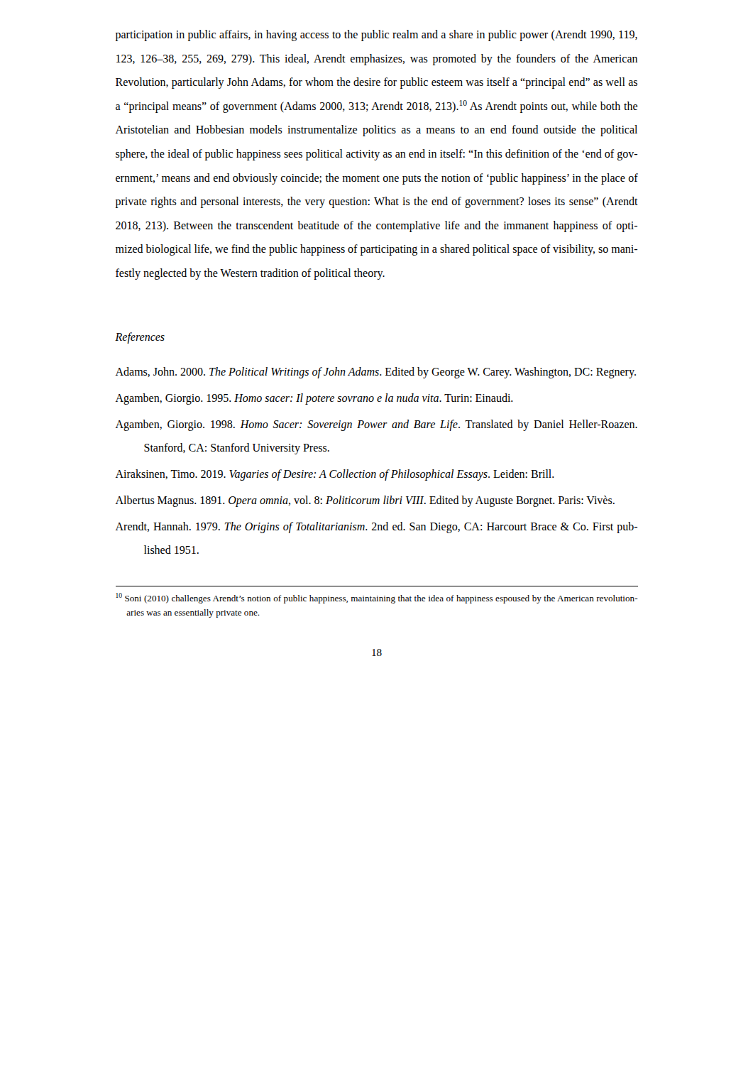participation in public affairs, in having access to the public realm and a share in public power (Arendt 1990, 119, 123, 126–38, 255, 269, 279). This ideal, Arendt emphasizes, was promoted by the founders of the American Revolution, particularly John Adams, for whom the desire for public esteem was itself a “principal end” as well as a “principal means” of government (Adams 2000, 313; Arendt 2018, 213).10 As Arendt points out, while both the Aristotelian and Hobbesian models instrumentalize politics as a means to an end found outside the political sphere, the ideal of public happiness sees political activity as an end in itself: “In this definition of the ‘end of government,’ means and end obviously coincide; the moment one puts the notion of ‘public happiness’ in the place of private rights and personal interests, the very question: What is the end of government? loses its sense” (Arendt 2018, 213). Between the transcendent beatitude of the contemplative life and the immanent happiness of optimized biological life, we find the public happiness of participating in a shared political space of visibility, so manifestly neglected by the Western tradition of political theory.
References
Adams, John. 2000. The Political Writings of John Adams. Edited by George W. Carey. Washington, DC: Regnery.
Agamben, Giorgio. 1995. Homo sacer: Il potere sovrano e la nuda vita. Turin: Einaudi.
Agamben, Giorgio. 1998. Homo Sacer: Sovereign Power and Bare Life. Translated by Daniel Heller-Roazen. Stanford, CA: Stanford University Press.
Airaksinen, Timo. 2019. Vagaries of Desire: A Collection of Philosophical Essays. Leiden: Brill.
Albertus Magnus. 1891. Opera omnia, vol. 8: Politicorum libri VIII. Edited by Auguste Borgnet. Paris: Vivès.
Arendt, Hannah. 1979. The Origins of Totalitarianism. 2nd ed. San Diego, CA: Harcourt Brace & Co. First published 1951.
10 Soni (2010) challenges Arendt’s notion of public happiness, maintaining that the idea of happiness espoused by the American revolutionaries was an essentially private one.
18